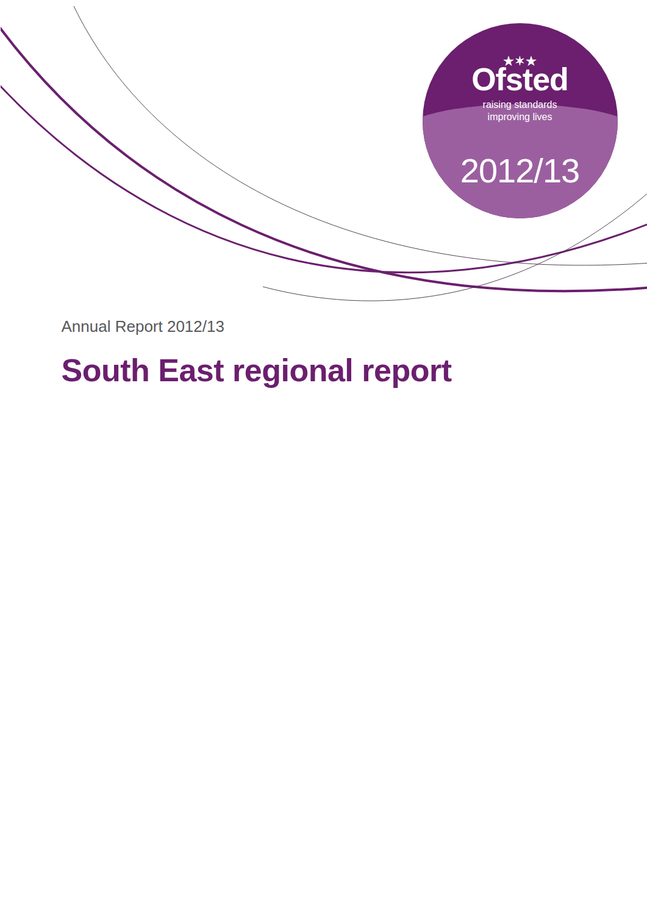★✶★
Ofsted
raising standards
improving lives
2012/13
Annual Report 2012/13
South East regional report